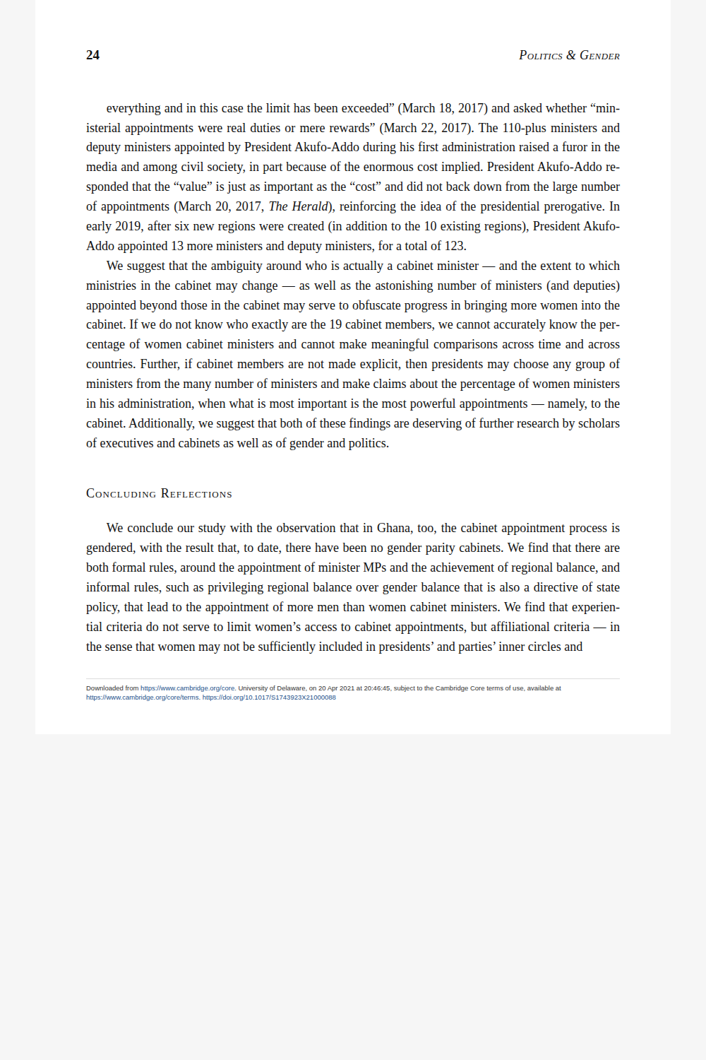24 Politics & Gender
everything and in this case the limit has been exceeded” (March 18, 2017) and asked whether “ministerial appointments were real duties or mere rewards” (March 22, 2017). The 110-plus ministers and deputy ministers appointed by President Akufo-Addo during his first administration raised a furor in the media and among civil society, in part because of the enormous cost implied. President Akufo-Addo responded that the “value” is just as important as the “cost” and did not back down from the large number of appointments (March 20, 2017, The Herald), reinforcing the idea of the presidential prerogative. In early 2019, after six new regions were created (in addition to the 10 existing regions), President Akufo-Addo appointed 13 more ministers and deputy ministers, for a total of 123.
We suggest that the ambiguity around who is actually a cabinet minister — and the extent to which ministries in the cabinet may change — as well as the astonishing number of ministers (and deputies) appointed beyond those in the cabinet may serve to obfuscate progress in bringing more women into the cabinet. If we do not know who exactly are the 19 cabinet members, we cannot accurately know the percentage of women cabinet ministers and cannot make meaningful comparisons across time and across countries. Further, if cabinet members are not made explicit, then presidents may choose any group of ministers from the many number of ministers and make claims about the percentage of women ministers in his administration, when what is most important is the most powerful appointments — namely, to the cabinet. Additionally, we suggest that both of these findings are deserving of further research by scholars of executives and cabinets as well as of gender and politics.
Concluding Reflections
We conclude our study with the observation that in Ghana, too, the cabinet appointment process is gendered, with the result that, to date, there have been no gender parity cabinets. We find that there are both formal rules, around the appointment of minister MPs and the achievement of regional balance, and informal rules, such as privileging regional balance over gender balance that is also a directive of state policy, that lead to the appointment of more men than women cabinet ministers. We find that experiential criteria do not serve to limit women’s access to cabinet appointments, but affiliational criteria — in the sense that women may not be sufficiently included in presidents’ and parties’ inner circles and
Downloaded from https://www.cambridge.org/core. University of Delaware, on 20 Apr 2021 at 20:46:45, subject to the Cambridge Core terms of use, available at https://www.cambridge.org/core/terms. https://doi.org/10.1017/S1743923X21000088